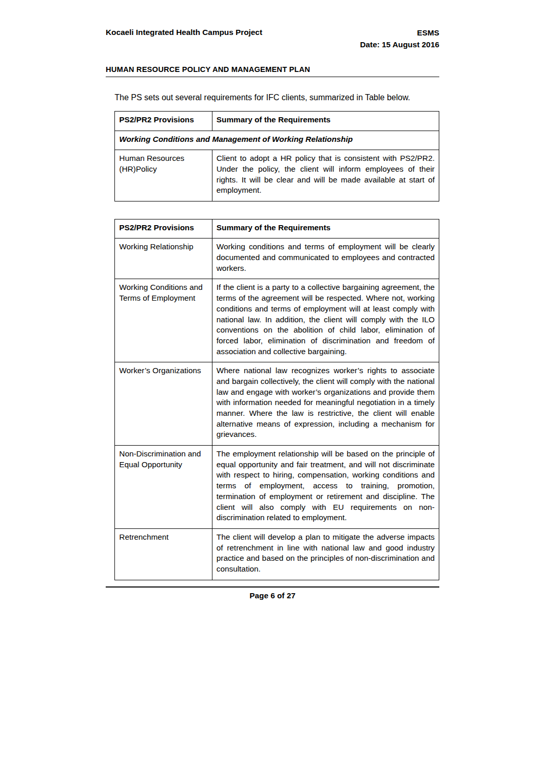Kocaeli Integrated Health Campus Project
ESMS
Date: 15 August 2016
HUMAN RESOURCE POLICY AND MANAGEMENT PLAN
The PS sets out several requirements for IFC clients, summarized in Table below.
| PS2/PR2 Provisions | Summary of the Requirements |
| --- | --- |
| Working Conditions and Management of Working Relationship |
| Human Resources (HR)Policy | Client to adopt a HR policy that is consistent with PS2/PR2. Under the policy, the client will inform employees of their rights. It will be clear and will be made available at start of employment. |
| PS2/PR2 Provisions | Summary of the Requirements |
| --- | --- |
| Working Relationship | Working conditions and terms of employment will be clearly documented and communicated to employees and contracted workers. |
| Working Conditions and Terms of Employment | If the client is a party to a collective bargaining agreement, the terms of the agreement will be respected. Where not, working conditions and terms of employment will at least comply with national law. In addition, the client will comply with the ILO conventions on the abolition of child labor, elimination of forced labor, elimination of discrimination and freedom of association and collective bargaining. |
| Worker’s Organizations | Where national law recognizes worker’s rights to associate and bargain collectively, the client will comply with the national law and engage with worker’s organizations and provide them with information needed for meaningful negotiation in a timely manner. Where the law is restrictive, the client will enable alternative means of expression, including a mechanism for grievances. |
| Non-Discrimination and Equal Opportunity | The employment relationship will be based on the principle of equal opportunity and fair treatment, and will not discriminate with respect to hiring, compensation, working conditions and terms of employment, access to training, promotion, termination of employment or retirement and discipline. The client will also comply with EU requirements on non-discrimination related to employment. |
| Retrenchment | The client will develop a plan to mitigate the adverse impacts of retrenchment in line with national law and good industry practice and based on the principles of non-discrimination and consultation. |
Page 6 of 27